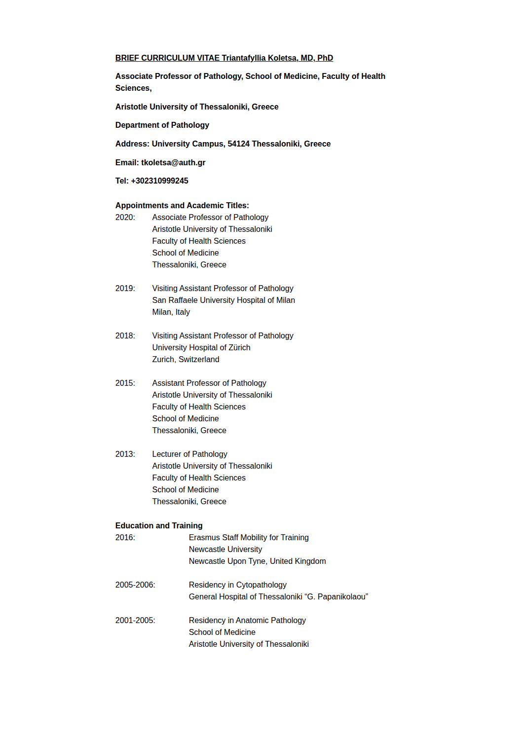BRIEF CURRICULUM VITAE Triantafyllia Koletsa, MD, PhD
Associate Professor of Pathology, School of Medicine, Faculty of Health Sciences,
Aristotle University of Thessaloniki, Greece
Department of Pathology
Address: University Campus, 54124 Thessaloniki, Greece
Email: tkoletsa@auth.gr
Tel: +302310999245
Appointments and Academic Titles:
| 2020: | Associate Professor of Pathology Aristotle University of Thessaloniki Faculty of Health Sciences School of Medicine Thessaloniki, Greece |
| 2019: | Visiting Assistant Professor of Pathology San Raffaele University Hospital of Milan Milan, Italy |
| 2018: | Visiting Assistant Professor of Pathology University Hospital of Zürich Zurich, Switzerland |
| 2015: | Assistant Professor of Pathology Aristotle University of Thessaloniki Faculty of Health Sciences School of Medicine Thessaloniki, Greece |
| 2013: | Lecturer of Pathology Aristotle University of Thessaloniki Faculty of Health Sciences School of Medicine Thessaloniki, Greece |
Education and Training
| 2016: | Erasmus Staff Mobility for Training Newcastle University Newcastle Upon Tyne, United Kingdom |
| 2005-2006: | Residency in Cytopathology General Hospital of Thessaloniki “G. Papanikolaou” |
| 2001-2005: | Residency in Anatomic Pathology School of Medicine Aristotle University of Thessaloniki |